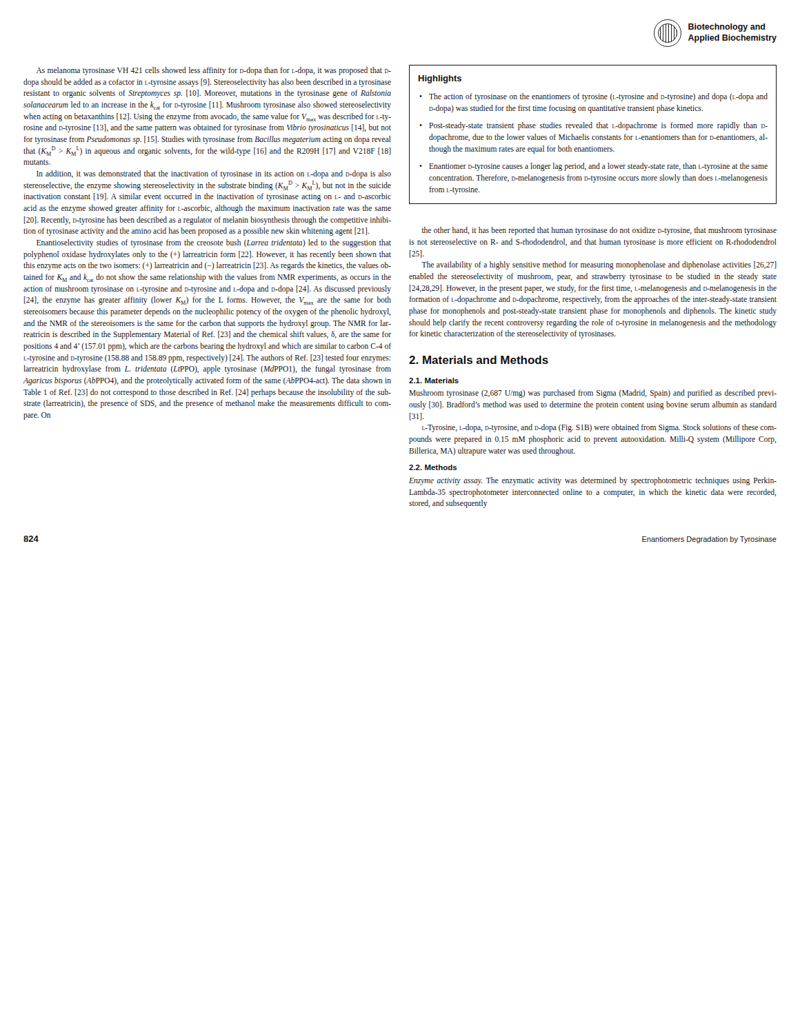Biotechnology and
Applied Biochemistry
As melanoma tyrosinase VH 421 cells showed less affinity for d-dopa than for l-dopa, it was proposed that d-dopa should be added as a cofactor in l-tyrosine assays [9]. Stereoselectivity has also been described in a tyrosinase resistant to organic solvents of Streptomyces sp. [10]. Moreover, mutations in the tyrosinase gene of Ralstonia solanacearum led to an increase in the kcat for d-tyrosine [11]. Mushroom tyrosinase also showed stereoselectivity when acting on betaxanthins [12]. Using the enzyme from avocado, the same value for Vmax was described for l-tyrosine and d-tyrosine [13], and the same pattern was obtained for tyrosinase from Vibrio tyrosinaticus [14], but not for tyrosinase from Pseudomonas sp. [15]. Studies with tyrosinase from Bacillus megaterium acting on dopa reveal that (KMD > KML) in aqueous and organic solvents, for the wild-type [16] and the R209H [17] and V218F [18] mutants.
In addition, it was demonstrated that the inactivation of tyrosinase in its action on l-dopa and d-dopa is also stereoselective, the enzyme showing stereoselectivity in the substrate binding (KMD > KML), but not in the suicide inactivation constant [19]. A similar event occurred in the inactivation of tyrosinase acting on l- and d-ascorbic acid as the enzyme showed greater affinity for l-ascorbic, although the maximum inactivation rate was the same [20]. Recently, d-tyrosine has been described as a regulator of melanin biosynthesis through the competitive inhibition of tyrosinase activity and the amino acid has been proposed as a possible new skin whitening agent [21].
Enantioselectivity studies of tyrosinase from the creosote bush (Larrea tridentata) led to the suggestion that polyphenol oxidase hydroxylates only to the (+) larreatricin form [22]. However, it has recently been shown that this enzyme acts on the two isomers: (+) larreatricin and (−) larreatricin [23]. As regards the kinetics, the values obtained for KM and kcat do not show the same relationship with the values from NMR experiments, as occurs in the action of mushroom tyrosinase on l-tyrosine and d-tyrosine and l-dopa and d-dopa [24]. As discussed previously [24], the enzyme has greater affinity (lower KM) for the L forms. However, the Vmax are the same for both stereoisomers because this parameter depends on the nucleophilic potency of the oxygen of the phenolic hydroxyl, and the NMR of the stereoisomers is the same for the carbon that supports the hydroxyl group. The NMR for larreatricin is described in the Supplementary Material of Ref. [23] and the chemical shift values, δ, are the same for positions 4 and 4’ (157.01 ppm), which are the carbons bearing the hydroxyl and which are similar to carbon C-4 of l-tyrosine and d-tyrosine (158.88 and 158.89 ppm, respectively) [24]. The authors of Ref. [23] tested four enzymes: larreatricin hydroxylase from L. tridentata (Lt PPO), apple tyrosinase (Md PPO1), the fungal tyrosinase from Agaricus bisporus (Ab PPO4), and the proteolytically activated form of the same (Ab PPO4-act). The data shown in Table 1 of Ref. [23] do not correspond to those described in Ref. [24] perhaps because the insolubility of the substrate (larreatricin), the presence of SDS, and the presence of methanol make the measurements difficult to compare. On
Highlights
The action of tyrosinase on the enantiomers of tyrosine (l-tyrosine and d-tyrosine) and dopa (l-dopa and d-dopa) was studied for the first time focusing on quantitative transient phase kinetics.
Post-steady-state transient phase studies revealed that l-dopachrome is formed more rapidly than d-dopachrome, due to the lower values of Michaelis constants for l-enantiomers than for d-enantiomers, although the maximum rates are equal for both enantiomers.
Enantiomer d-tyrosine causes a longer lag period, and a lower steady-state rate, than l-tyrosine at the same concentration. Therefore, d-melanogenesis from d-tyrosine occurs more slowly than does l-melanogenesis from l-tyrosine.
the other hand, it has been reported that human tyrosinase do not oxidize d-tyrosine, that mushroom tyrosinase is not stereoselective on R- and S-rhododendrol, and that human tyrosinase is more efficient on R-rhododendrol [25].
The availability of a highly sensitive method for measuring monophenolase and diphenolase activities [26,27] enabled the stereoselectivity of mushroom, pear, and strawberry tyrosinase to be studied in the steady state [24,28,29]. However, in the present paper, we study, for the first time, l-melanogenesis and d-melanogenesis in the formation of l-dopachrome and d-dopachrome, respectively, from the approaches of the inter-steady-state transient phase for monophenols and post-steady-state transient phase for monophenols and diphenols. The kinetic study should help clarify the recent controversy regarding the role of d-tyrosine in melanogenesis and the methodology for kinetic characterization of the stereoselectivity of tyrosinases.
2. Materials and Methods
2.1. Materials
Mushroom tyrosinase (2,687 U/mg) was purchased from Sigma (Madrid, Spain) and purified as described previously [30]. Bradford’s method was used to determine the protein content using bovine serum albumin as standard [31].
l-Tyrosine, l-dopa, d-tyrosine, and d-dopa (Fig. S1B) were obtained from Sigma. Stock solutions of these compounds were prepared in 0.15 mM phosphoric acid to prevent autooxidation. Milli-Q system (Millipore Corp, Billerica, MA) ultrapure water was used throughout.
2.2. Methods
Enzyme activity assay. The enzymatic activity was determined by spectrophotometric techniques using Perkin-Lambda-35 spectrophotometer interconnected online to a computer, in which the kinetic data were recorded, stored, and subsequently
824
Enantiomers Degradation by Tyrosinase